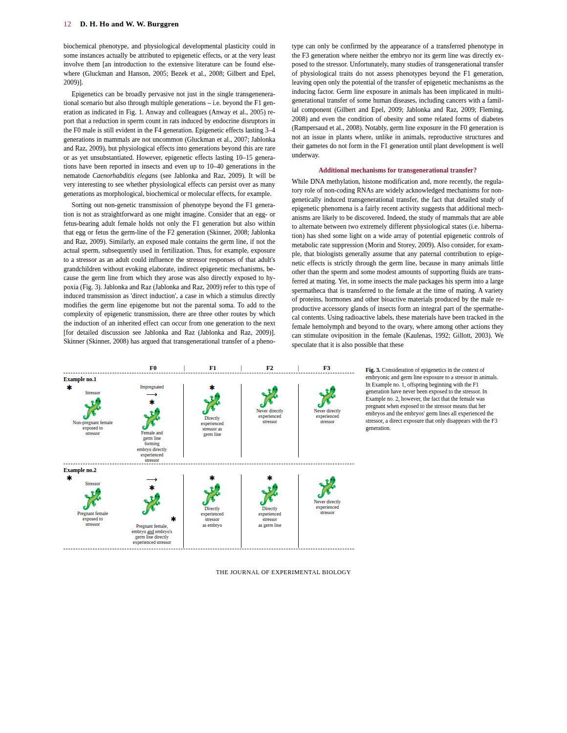12 D. H. Ho and W. W. Burggren
biochemical phenotype, and physiological developmental plasticity could in some instances actually be attributed to epigenetic effects, or at the very least involve them [an introduction to the extensive literature can be found elsewhere (Gluckman and Hanson, 2005; Bezek et al., 2008; Gilbert and Epel, 2009)].
Epigenetics can be broadly pervasive not just in the single transgenenerational scenario but also through multiple generations – i.e. beyond the F1 generation as indicated in Fig. 1. Anway and colleagues (Anway et al., 2005) report that a reduction in sperm count in rats induced by endocrine disruptors in the F0 male is still evident in the F4 generation. Epigenetic effects lasting 3–4 generations in mammals are not uncommon (Gluckman et al., 2007; Jablonka and Raz, 2009), but physiological effects into generations beyond this are rare or as yet unsubstantiated. However, epigenetic effects lasting 10–15 generations have been reported in insects and even up to 10–40 generations in the nematode Caenorhabditis elegans (see Jablonka and Raz, 2009). It will be very interesting to see whether physiological effects can persist over as many generations as morphological, biochemical or molecular effects, for example.
Sorting out non-genetic transmission of phenotype beyond the F1 generation is not as straightforward as one might imagine. Consider that an egg- or fetus-bearing adult female holds not only the F1 generation but also within that egg or fetus the germ-line of the F2 generation (Skinner, 2008; Jablonka and Raz, 2009). Similarly, an exposed male contains the germ line, if not the actual sperm, subsequently used in fertilization. Thus, for example, exposure to a stressor as an adult could influence the stressor responses of that adult's grandchildren without evoking elaborate, indirect epigenetic mechanisms, because the germ line from which they arose was also directly exposed to hypoxia (Fig. 3). Jablonka and Raz (Jablonka and Raz, 2009) refer to this type of induced transmission as 'direct induction', a case in which a stimulus directly modifies the germ line epigenome but not the parental soma. To add to the complexity of epigenetic transmission, there are three other routes by which the induction of an inherited effect can occur from one generation to the next [for detailed discussion see Jablonka and Raz (Jablonka and Raz, 2009)]. Skinner (Skinner, 2008) has argued that transgenerational transfer of a phenotype can only be confirmed by the appearance of a transferred phenotype in the F3 generation where neither the embryo nor its germ line was directly exposed to the stressor. Unfortunately, many studies of transgenerational transfer of physiological traits do not assess phenotypes beyond the F1 generation, leaving open only the potential of the transfer of epigenetic mechanisms as the inducing factor. Germ line exposure in animals has been implicated in multi-generational transfer of some human diseases, including cancers with a familial component (Gilbert and Epel, 2009; Jablonka and Raz, 2009; Fleming, 2008) and even the condition of obesity and some related forms of diabetes (Rampersaud et al., 2008). Notably, germ line exposure in the F0 generation is not an issue in plants where, unlike in animals, reproductive structures and their gametes do not form in the F1 generation until plant development is well underway.
Additional mechanisms for transgenerational transfer?
While DNA methylation, histone modification and, more recently, the regulatory role of non-coding RNAs are widely acknowledged mechanisms for non-genetically induced transgenerational transfer, the fact that detailed study of epigenetic phenomena is a fairly recent activity suggests that additional mechanisms are likely to be discovered. Indeed, the study of mammals that are able to alternate between two extremely different physiological states (i.e. hibernation) has shed some light on a wide array of potential epigenetic controls of metabolic rate suppression (Morin and Storey, 2009). Also consider, for example, that biologists generally assume that any paternal contribution to epigenetic effects is strictly through the germ line, because in many animals little other than the sperm and some modest amounts of supporting fluids are transferred at mating. Yet, in some insects the male packages his sperm into a large spermatheca that is transferred to the female at the time of mating. A variety of proteins, hormones and other bioactive materials produced by the male reproductive accessory glands of insects form an integral part of the spermathecal contents. Using radioactive labels, these materials have been tracked in the female hemolymph and beyond to the ovary, where among other actions they can stimulate oviposition in the female (Kaulenas, 1992; Gillott, 2003). We speculate that it is also possible that these
F0 | F1 | F2 | F3
Example no.1
✱ Stressor 🦎
Non-pregnant female
exposed to
stressor
Impregnated ⟶ ✱ 🦎
Female and
germ line
forming
embryo directly
experienced
stressor
✱ 🦎
Directly
experienced
stressor as
germ line
🦎
Never directly
experienced
stressor
🦎
Never directly
experienced
stressor
Example no.2
✱ Stressor 🦎
Pregnant female
exposed to
stressor
⟶ ✱ 🦎 ✱
Pregnant female,
embryo and embryo's
germ line directly
experienced stressor
✱ 🦎
Directly
experienced
stressor
as embryo
✱ 🦎
Directly
experienced
stressor
as germ line
🦎
Never directly
experienced
stressor
Fig. 3. Consideration of epigenetics in the context of embryonic and germ line exposure to a stressor in animals. In Example no. 1, offspring beginning with the F1 generation have never been exposed to the stressor. In Example no. 2, however, the fact that the female was pregnant when exposed to the stressor means that her embryos and the embryos' germ lines all experienced the stressor, a direct exposure that only disappears with the F3 generation.
THE JOURNAL OF EXPERIMENTAL BIOLOGY